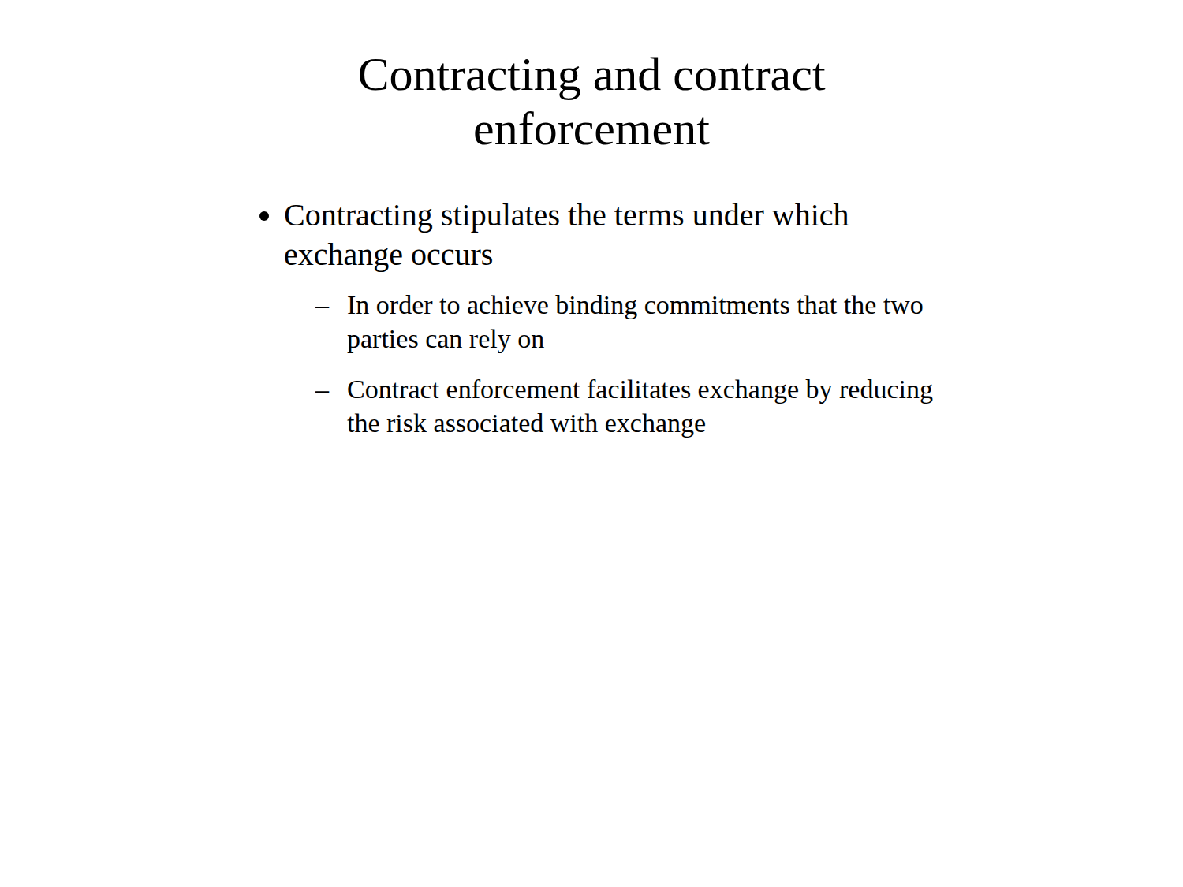Contracting and contract enforcement
Contracting stipulates the terms under which exchange occurs
In order to achieve binding commitments that the two parties can rely on
Contract enforcement facilitates exchange by reducing the risk associated with exchange